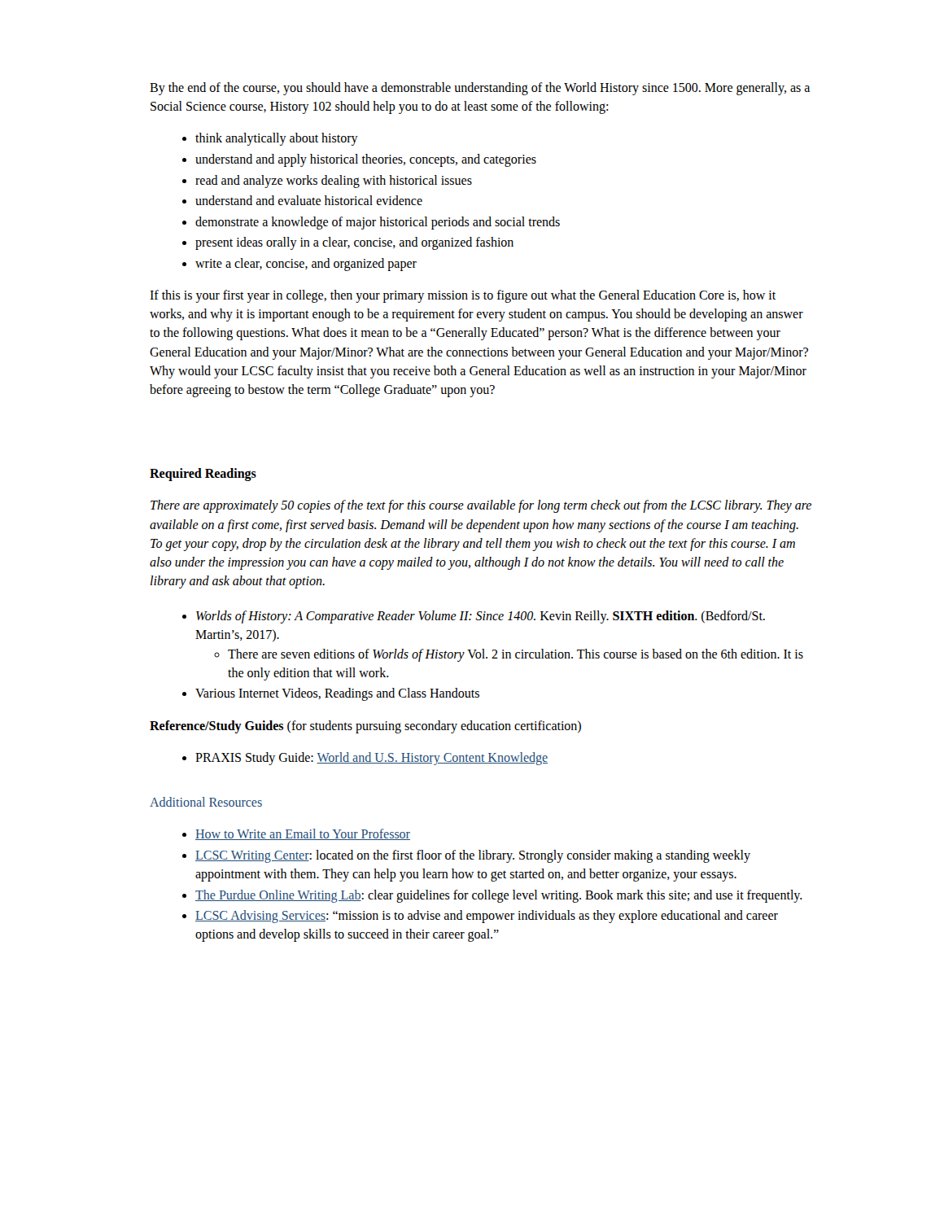By the end of the course, you should have a demonstrable understanding of the World History since 1500. More generally, as a Social Science course, History 102 should help you to do at least some of the following:
think analytically about history
understand and apply historical theories, concepts, and categories
read and analyze works dealing with historical issues
understand and evaluate historical evidence
demonstrate a knowledge of major historical periods and social trends
present ideas orally in a clear, concise, and organized fashion
write a clear, concise, and organized paper
If this is your first year in college, then your primary mission is to figure out what the General Education Core is, how it works, and why it is important enough to be a requirement for every student on campus. You should be developing an answer to the following questions. What does it mean to be a “Generally Educated” person? What is the difference between your General Education and your Major/Minor? What are the connections between your General Education and your Major/Minor? Why would your LCSC faculty insist that you receive both a General Education as well as an instruction in your Major/Minor before agreeing to bestow the term “College Graduate” upon you?
Required Readings
There are approximately 50 copies of the text for this course available for long term check out from the LCSC library. They are available on a first come, first served basis. Demand will be dependent upon how many sections of the course I am teaching. To get your copy, drop by the circulation desk at the library and tell them you wish to check out the text for this course. I am also under the impression you can have a copy mailed to you, although I do not know the details. You will need to call the library and ask about that option.
Worlds of History: A Comparative Reader Volume II: Since 1400. Kevin Reilly. SIXTH edition. (Bedford/St. Martin’s, 2017).
There are seven editions of Worlds of History Vol. 2 in circulation. This course is based on the 6th edition. It is the only edition that will work.
Various Internet Videos, Readings and Class Handouts
Reference/Study Guides (for students pursuing secondary education certification)
PRAXIS Study Guide: World and U.S. History Content Knowledge
Additional Resources
How to Write an Email to Your Professor
LCSC Writing Center: located on the first floor of the library. Strongly consider making a standing weekly appointment with them. They can help you learn how to get started on, and better organize, your essays.
The Purdue Online Writing Lab: clear guidelines for college level writing. Book mark this site; and use it frequently.
LCSC Advising Services: “mission is to advise and empower individuals as they explore educational and career options and develop skills to succeed in their career goal.”